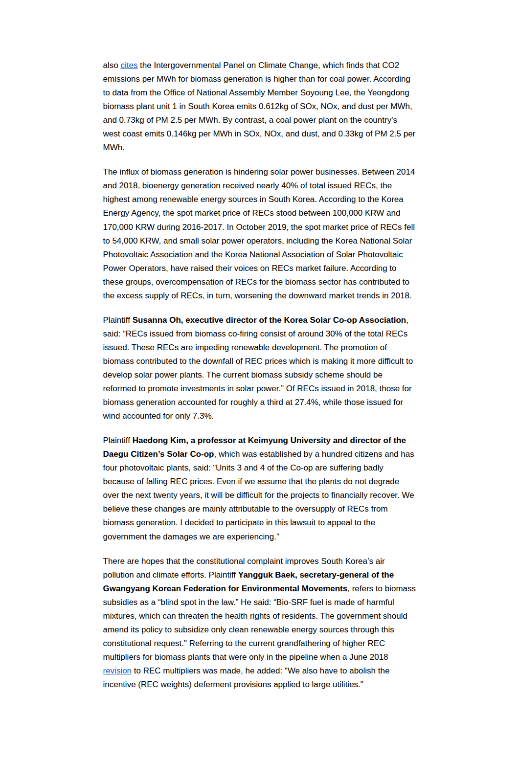also cites the Intergovernmental Panel on Climate Change, which finds that CO2 emissions per MWh for biomass generation is higher than for coal power. According to data from the Office of National Assembly Member Soyoung Lee, the Yeongdong biomass plant unit 1 in South Korea emits 0.612kg of SOx, NOx, and dust per MWh, and 0.73kg of PM 2.5 per MWh. By contrast, a coal power plant on the country's west coast emits 0.146kg per MWh in SOx, NOx, and dust, and 0.33kg of PM 2.5 per MWh.
The influx of biomass generation is hindering solar power businesses. Between 2014 and 2018, bioenergy generation received nearly 40% of total issued RECs, the highest among renewable energy sources in South Korea. According to the Korea Energy Agency, the spot market price of RECs stood between 100,000 KRW and 170,000 KRW during 2016-2017. In October 2019, the spot market price of RECs fell to 54,000 KRW, and small solar power operators, including the Korea National Solar Photovoltaic Association and the Korea National Association of Solar Photovoltaic Power Operators, have raised their voices on RECs market failure. According to these groups, overcompensation of RECs for the biomass sector has contributed to the excess supply of RECs, in turn, worsening the downward market trends in 2018.
Plaintiff Susanna Oh, executive director of the Korea Solar Co-op Association, said: “RECs issued from biomass co-firing consist of around 30% of the total RECs issued. These RECs are impeding renewable development. The promotion of biomass contributed to the downfall of REC prices which is making it more difficult to develop solar power plants. The current biomass subsidy scheme should be reformed to promote investments in solar power.” Of RECs issued in 2018, those for biomass generation accounted for roughly a third at 27.4%, while those issued for wind accounted for only 7.3%.
Plaintiff Haedong Kim, a professor at Keimyung University and director of the Daegu Citizen’s Solar Co-op, which was established by a hundred citizens and has four photovoltaic plants, said: “Units 3 and 4 of the Co-op are suffering badly because of falling REC prices. Even if we assume that the plants do not degrade over the next twenty years, it will be difficult for the projects to financially recover. We believe these changes are mainly attributable to the oversupply of RECs from biomass generation. I decided to participate in this lawsuit to appeal to the government the damages we are experiencing.”
There are hopes that the constitutional complaint improves South Korea’s air pollution and climate efforts. Plaintiff Yangguk Baek, secretary-general of the Gwangyang Korean Federation for Environmental Movements, refers to biomass subsidies as a “blind spot in the law.” He said: “Bio-SRF fuel is made of harmful mixtures, which can threaten the health rights of residents. The government should amend its policy to subsidize only clean renewable energy sources through this constitutional request." Referring to the current grandfathering of higher REC multipliers for biomass plants that were only in the pipeline when a June 2018 revision to REC multipliers was made, he added: "We also have to abolish the incentive (REC weights) deferment provisions applied to large utilities."